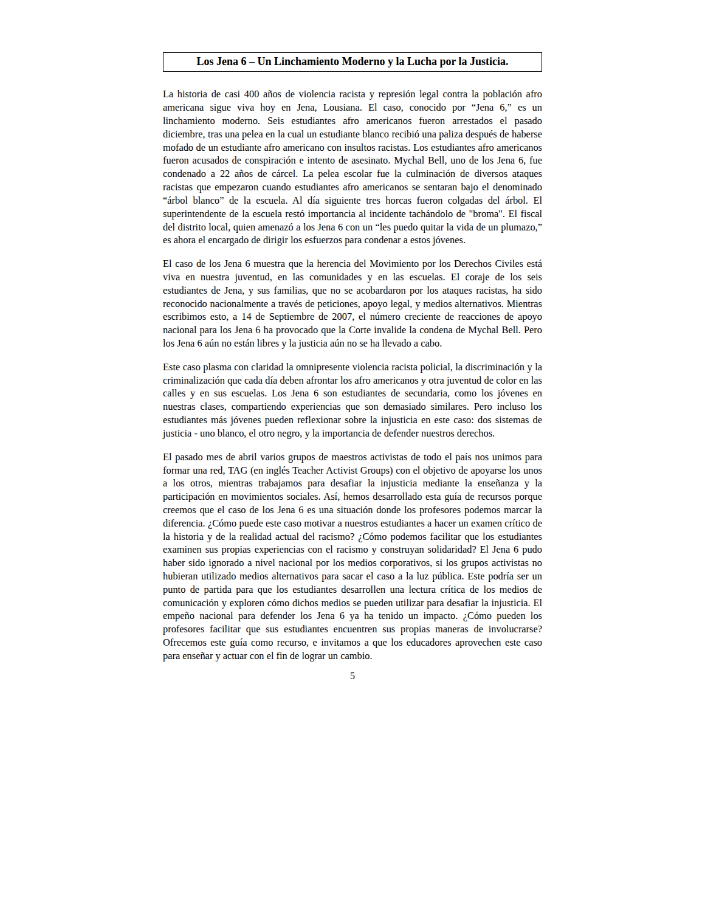Los Jena 6 – Un Linchamiento Moderno y la Lucha por la Justicia.
La historia de casi 400 años de violencia racista y represión legal contra la población afro americana sigue viva hoy en Jena, Lousiana. El caso, conocido por “Jena 6,” es un linchamiento moderno. Seis estudiantes afro americanos fueron arrestados el pasado diciembre, tras una pelea en la cual un estudiante blanco recibió una paliza después de haberse mofado de un estudiante afro americano con insultos racistas. Los estudiantes afro americanos fueron acusados de conspiración e intento de asesinato. Mychal Bell, uno de los Jena 6, fue condenado a 22 años de cárcel. La pelea escolar fue la culminación de diversos ataques racistas que empezaron cuando estudiantes afro americanos se sentaran bajo el denominado “árbol blanco” de la escuela. Al día siguiente tres horcas fueron colgadas del árbol. El superintendente de la escuela restó importancia al incidente tachándolo de "broma". El fiscal del distrito local, quien amenazó a los Jena 6 con un “les puedo quitar la vida de un plumazo,” es ahora el encargado de dirigir los esfuerzos para condenar a estos jóvenes.
El caso de los Jena 6 muestra que la herencia del Movimiento por los Derechos Civiles está viva en nuestra juventud, en las comunidades y en las escuelas. El coraje de los seis estudiantes de Jena, y sus familias, que no se acobardaron por los ataques racistas, ha sido reconocido nacionalmente a través de peticiones, apoyo legal, y medios alternativos. Mientras escribimos esto, a 14 de Septiembre de 2007, el número creciente de reacciones de apoyo nacional para los Jena 6 ha provocado que la Corte invalide la condena de Mychal Bell. Pero los Jena 6 aún no están libres y la justicia aún no se ha llevado a cabo.
Este caso plasma con claridad la omnipresente violencia racista policial, la discriminación y la criminalización que cada día deben afrontar los afro americanos y otra juventud de color en las calles y en sus escuelas. Los Jena 6 son estudiantes de secundaria, como los jóvenes en nuestras clases, compartiendo experiencias que son demasiado similares. Pero incluso los estudiantes más jóvenes pueden reflexionar sobre la injusticia en este caso: dos sistemas de justicia - uno blanco, el otro negro, y la importancia de defender nuestros derechos.
El pasado mes de abril varios grupos de maestros activistas de todo el país nos unimos para formar una red, TAG (en inglés Teacher Activist Groups) con el objetivo de apoyarse los unos a los otros, mientras trabajamos para desafiar la injusticia mediante la enseñanza y la participación en movimientos sociales. Así, hemos desarrollado esta guía de recursos porque creemos que el caso de los Jena 6 es una situación donde los profesores podemos marcar la diferencia. ¿Cómo puede este caso motivar a nuestros estudiantes a hacer un examen crítico de la historia y de la realidad actual del racismo? ¿Cómo podemos facilitar que los estudiantes examinen sus propias experiencias con el racismo y construyan solidaridad? El Jena 6 pudo haber sido ignorado a nivel nacional por los medios corporativos, si los grupos activistas no hubieran utilizado medios alternativos para sacar el caso a la luz pública. Este podría ser un punto de partida para que los estudiantes desarrollen una lectura crítica de los medios de comunicación y exploren cómo dichos medios se pueden utilizar para desafiar la injusticia. El empeño nacional para defender los Jena 6 ya ha tenido un impacto. ¿Cómo pueden los profesores facilitar que sus estudiantes encuentren sus propias maneras de involucrarse? Ofrecemos este guía como recurso, e invitamos a que los educadores aprovechen este caso para enseñar y actuar con el fin de lograr un cambio.
5